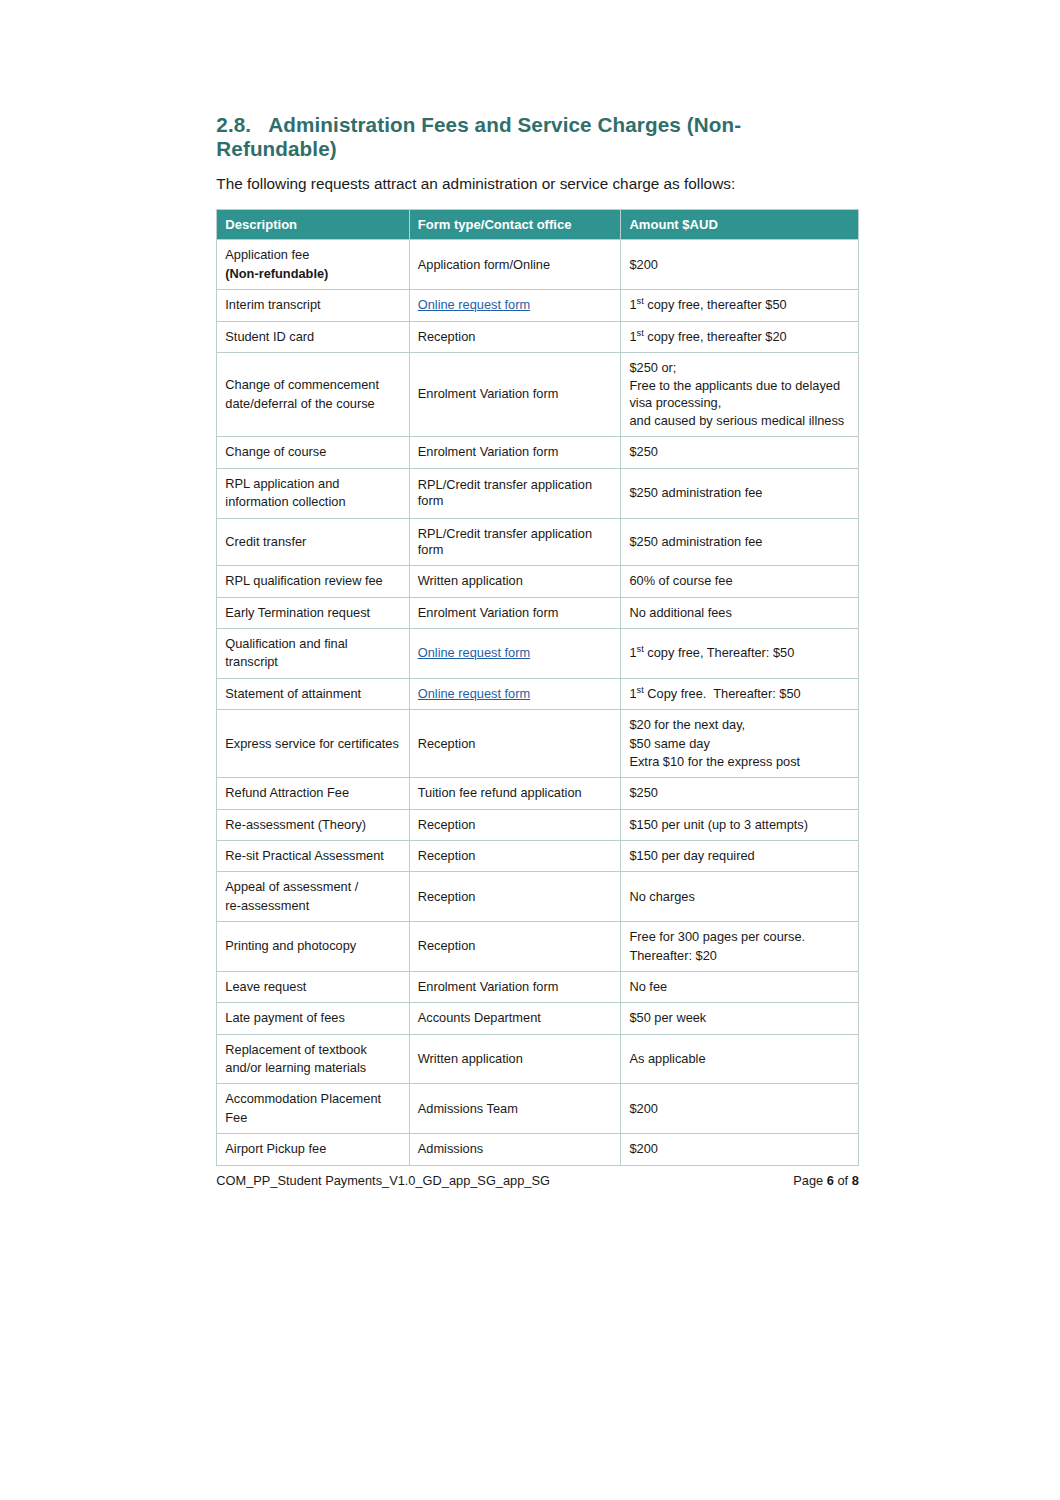2.8. Administration Fees and Service Charges (Non-Refundable)
The following requests attract an administration or service charge as follows:
| Description | Form type/Contact office | Amount $AUD |
| --- | --- | --- |
| Application fee (Non-refundable) | Application form/Online | $200 |
| Interim transcript | Online request form | 1 st copy free, thereafter $50 |
| Student ID card | Reception | 1 st copy free, thereafter $20 |
| Change of commencement date/deferral of the course | Enrolment Variation form | $250 or; Free to the applicants due to delayed visa processing, and caused by serious medical illness |
| Change of course | Enrolment Variation form | $250 |
| RPL application and information collection | RPL/Credit transfer application form | $250 administration fee |
| Credit transfer | RPL/Credit transfer application form | $250 administration fee |
| RPL qualification review fee | Written application | 60% of course fee |
| Early Termination request | Enrolment Variation form | No additional fees |
| Qualification and final transcript | Online request form | 1 st copy free, Thereafter: $50 |
| Statement of attainment | Online request form | 1 st Copy free. Thereafter: $50 |
| Express service for certificates | Reception | $20 for the next day, $50 same day Extra $10 for the express post |
| Refund Attraction Fee | Tuition fee refund application | $250 |
| Re-assessment (Theory) | Reception | $150 per unit (up to 3 attempts) |
| Re-sit Practical Assessment | Reception | $150 per day required |
| Appeal of assessment / re-assessment | Reception | No charges |
| Printing and photocopy | Reception | Free for 300 pages per course. Thereafter: $20 |
| Leave request | Enrolment Variation form | No fee |
| Late payment of fees | Accounts Department | $50 per week |
| Replacement of textbook and/or learning materials | Written application | As applicable |
| Accommodation Placement Fee | Admissions Team | $200 |
| Airport Pickup fee | Admissions | $200 |
COM_PP_Student Payments_V1.0_GD_app_SG_app_SG
Page 6 of 8